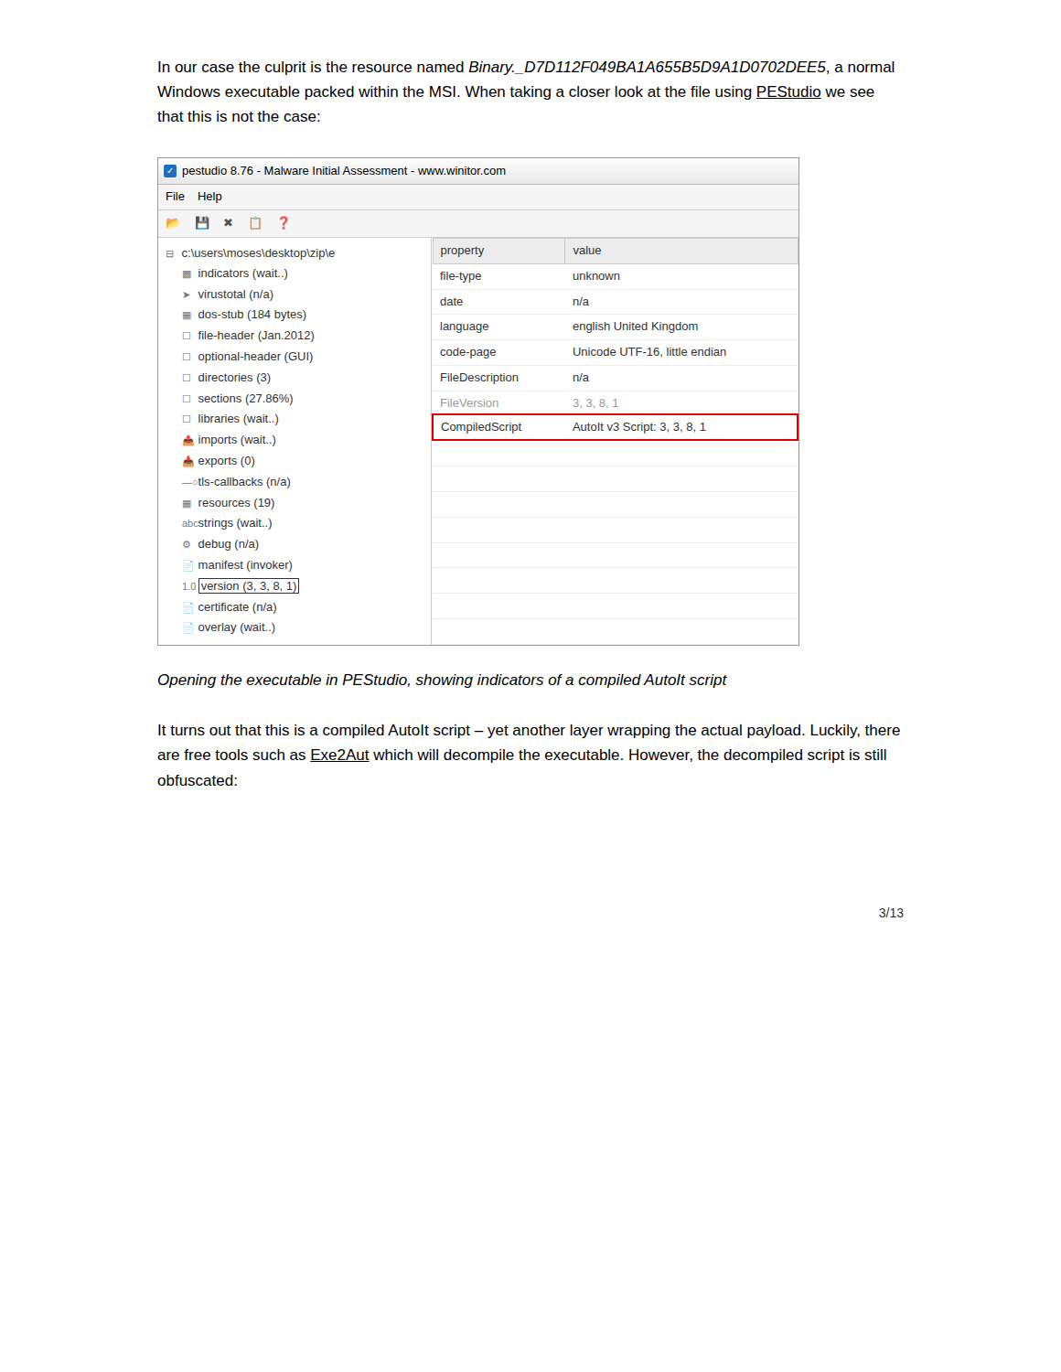In our case the culprit is the resource named Binary._D7D112F049BA1A655B5D9A1D0702DEE5, a normal Windows executable packed within the MSI. When taking a closer look at the file using PEStudio we see that this is not the case:
✓ pestudio 8.76 - Malware Initial Assessment - www.winitor.com
File Help
📂 💾 ✖ 📋 ❓
⊟ c:\users\moses\desktop\zip\e
▩ indicators (wait..)
➤ virustotal (n/a)
▦ dos-stub (184 bytes)
☐ file-header (Jan.2012)
☐ optional-header (GUI)
☐ directories (3)
☐ sections (27.86%)
☐ libraries (wait..)
📤 imports (wait..)
📥 exports (0)
—○ tls-callbacks (n/a)
▦ resources (19)
abc strings (wait..)
⚙ debug (n/a)
📄 manifest (invoker)
1.0 version (3, 3, 8, 1)
📄 certificate (n/a)
📄 overlay (wait..)
| property | value |
| --- | --- |
| file-type | unknown |
| date | n/a |
| language | english United Kingdom |
| code-page | Unicode UTF-16, little endian |
| FileDescription | n/a |
| FileVersion | 3, 3, 8, 1 |
| CompiledScript | AutoIt v3 Script: 3, 3, 8, 1 |
Opening the executable in PEStudio, showing indicators of a compiled AutoIt script
It turns out that this is a compiled AutoIt script – yet another layer wrapping the actual payload. Luckily, there are free tools such as Exe2Aut which will decompile the executable. However, the decompiled script is still obfuscated:
3/13